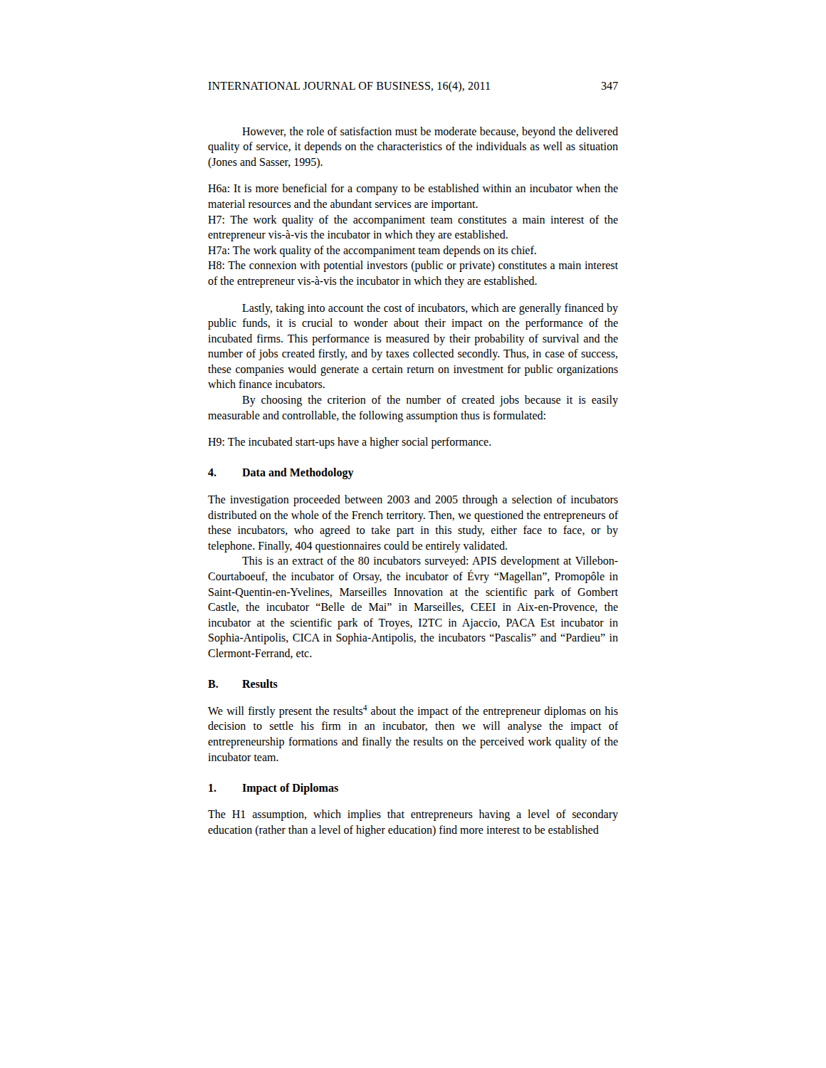INTERNATIONAL JOURNAL OF BUSINESS, 16(4), 2011 347
However, the role of satisfaction must be moderate because, beyond the delivered quality of service, it depends on the characteristics of the individuals as well as situation (Jones and Sasser, 1995).
H6a: It is more beneficial for a company to be established within an incubator when the material resources and the abundant services are important.
H7: The work quality of the accompaniment team constitutes a main interest of the entrepreneur vis-à-vis the incubator in which they are established.
H7a: The work quality of the accompaniment team depends on its chief.
H8: The connexion with potential investors (public or private) constitutes a main interest of the entrepreneur vis-à-vis the incubator in which they are established.
Lastly, taking into account the cost of incubators, which are generally financed by public funds, it is crucial to wonder about their impact on the performance of the incubated firms. This performance is measured by their probability of survival and the number of jobs created firstly, and by taxes collected secondly. Thus, in case of success, these companies would generate a certain return on investment for public organizations which finance incubators.
By choosing the criterion of the number of created jobs because it is easily measurable and controllable, the following assumption thus is formulated:
H9: The incubated start-ups have a higher social performance.
4. Data and Methodology
The investigation proceeded between 2003 and 2005 through a selection of incubators distributed on the whole of the French territory. Then, we questioned the entrepreneurs of these incubators, who agreed to take part in this study, either face to face, or by telephone. Finally, 404 questionnaires could be entirely validated.
This is an extract of the 80 incubators surveyed: APIS development at Villebon-Courtaboeuf, the incubator of Orsay, the incubator of Évry “Magellan”, Promopôle in Saint-Quentin-en-Yvelines, Marseilles Innovation at the scientific park of Gombert Castle, the incubator “Belle de Mai” in Marseilles, CEEI in Aix-en-Provence, the incubator at the scientific park of Troyes, I2TC in Ajaccio, PACA Est incubator in Sophia-Antipolis, CICA in Sophia-Antipolis, the incubators “Pascalis” and “Pardieu” in Clermont-Ferrand, etc.
B. Results
We will firstly present the results4 about the impact of the entrepreneur diplomas on his decision to settle his firm in an incubator, then we will analyse the impact of entrepreneurship formations and finally the results on the perceived work quality of the incubator team.
1. Impact of Diplomas
The H1 assumption, which implies that entrepreneurs having a level of secondary education (rather than a level of higher education) find more interest to be established